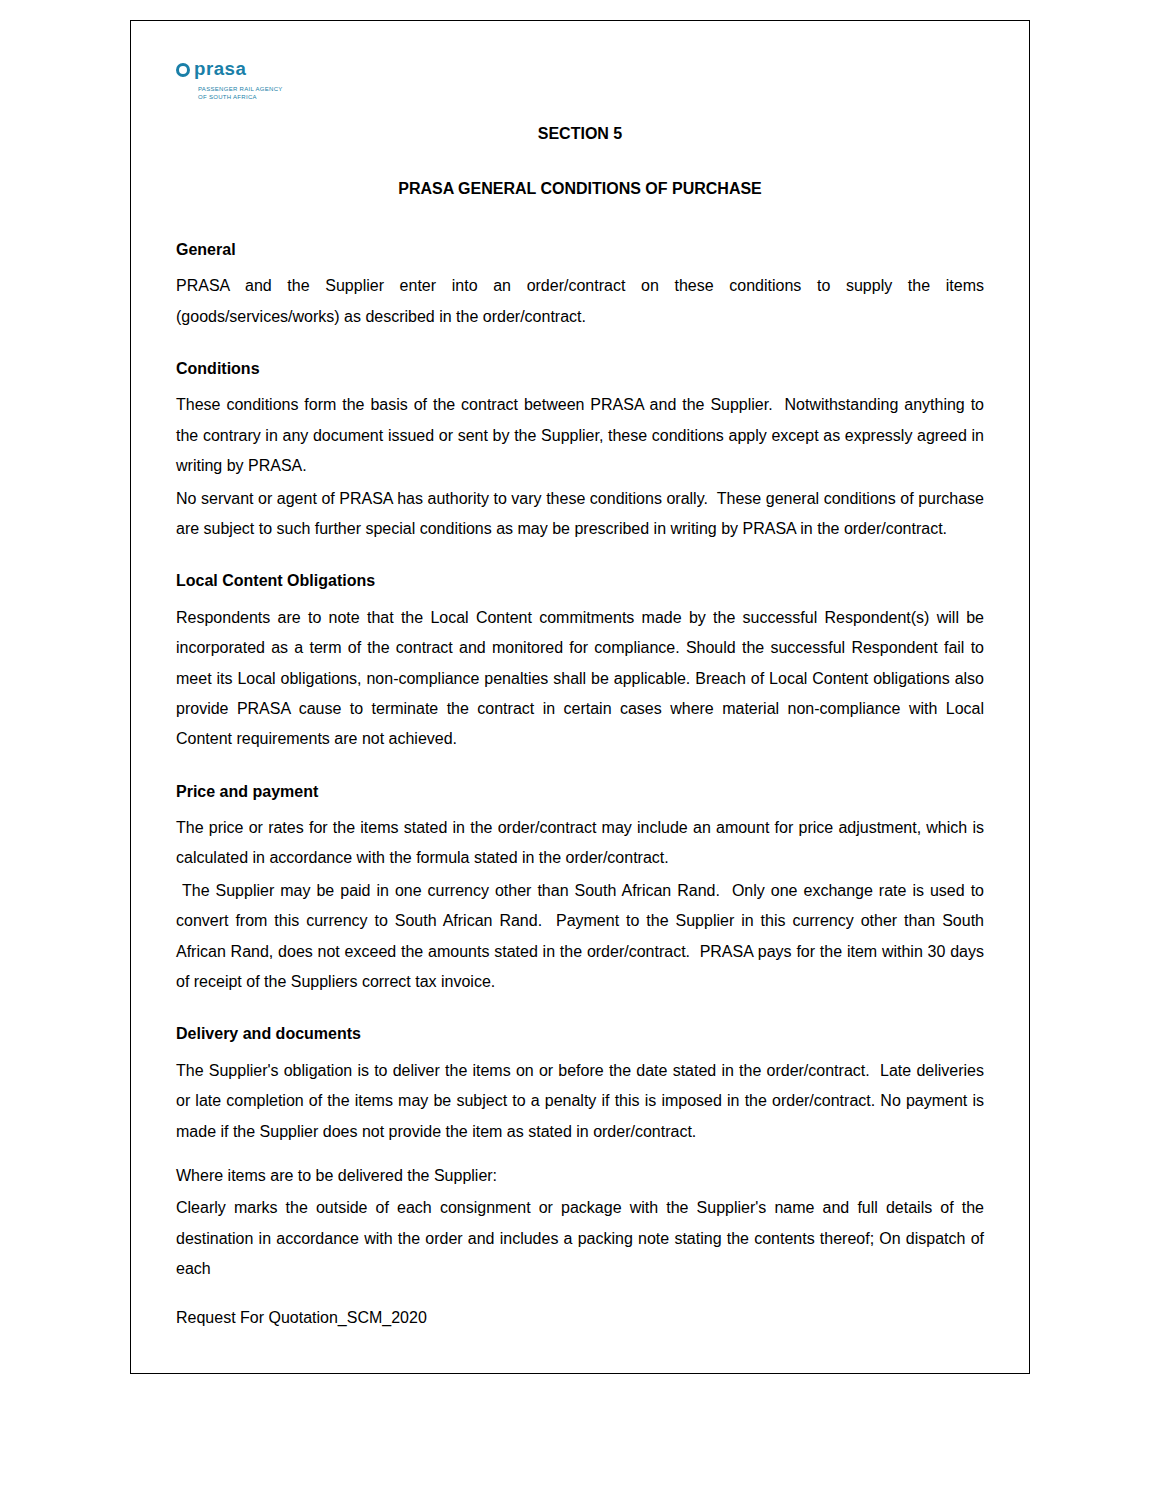prasa PASSENGER RAIL AGENCY
OF SOUTH AFRICA
SECTION 5
PRASA GENERAL CONDITIONS OF PURCHASE
General
PRASA and the Supplier enter into an order/contract on these conditions to supply the items (goods/services/works) as described in the order/contract.
Conditions
These conditions form the basis of the contract between PRASA and the Supplier. Notwithstanding anything to the contrary in any document issued or sent by the Supplier, these conditions apply except as expressly agreed in writing by PRASA.
No servant or agent of PRASA has authority to vary these conditions orally. These general conditions of purchase are subject to such further special conditions as may be prescribed in writing by PRASA in the order/contract.
Local Content Obligations
Respondents are to note that the Local Content commitments made by the successful Respondent(s) will be incorporated as a term of the contract and monitored for compliance. Should the successful Respondent fail to meet its Local obligations, non-compliance penalties shall be applicable. Breach of Local Content obligations also provide PRASA cause to terminate the contract in certain cases where material non-compliance with Local Content requirements are not achieved.
Price and payment
The price or rates for the items stated in the order/contract may include an amount for price adjustment, which is calculated in accordance with the formula stated in the order/contract.
The Supplier may be paid in one currency other than South African Rand. Only one exchange rate is used to convert from this currency to South African Rand. Payment to the Supplier in this currency other than South African Rand, does not exceed the amounts stated in the order/contract. PRASA pays for the item within 30 days of receipt of the Suppliers correct tax invoice.
Delivery and documents
The Supplier's obligation is to deliver the items on or before the date stated in the order/contract. Late deliveries or late completion of the items may be subject to a penalty if this is imposed in the order/contract. No payment is made if the Supplier does not provide the item as stated in order/contract.
Where items are to be delivered the Supplier:
Clearly marks the outside of each consignment or package with the Supplier's name and full details of the destination in accordance with the order and includes a packing note stating the contents thereof; On dispatch of each
Request For Quotation_SCM_2020